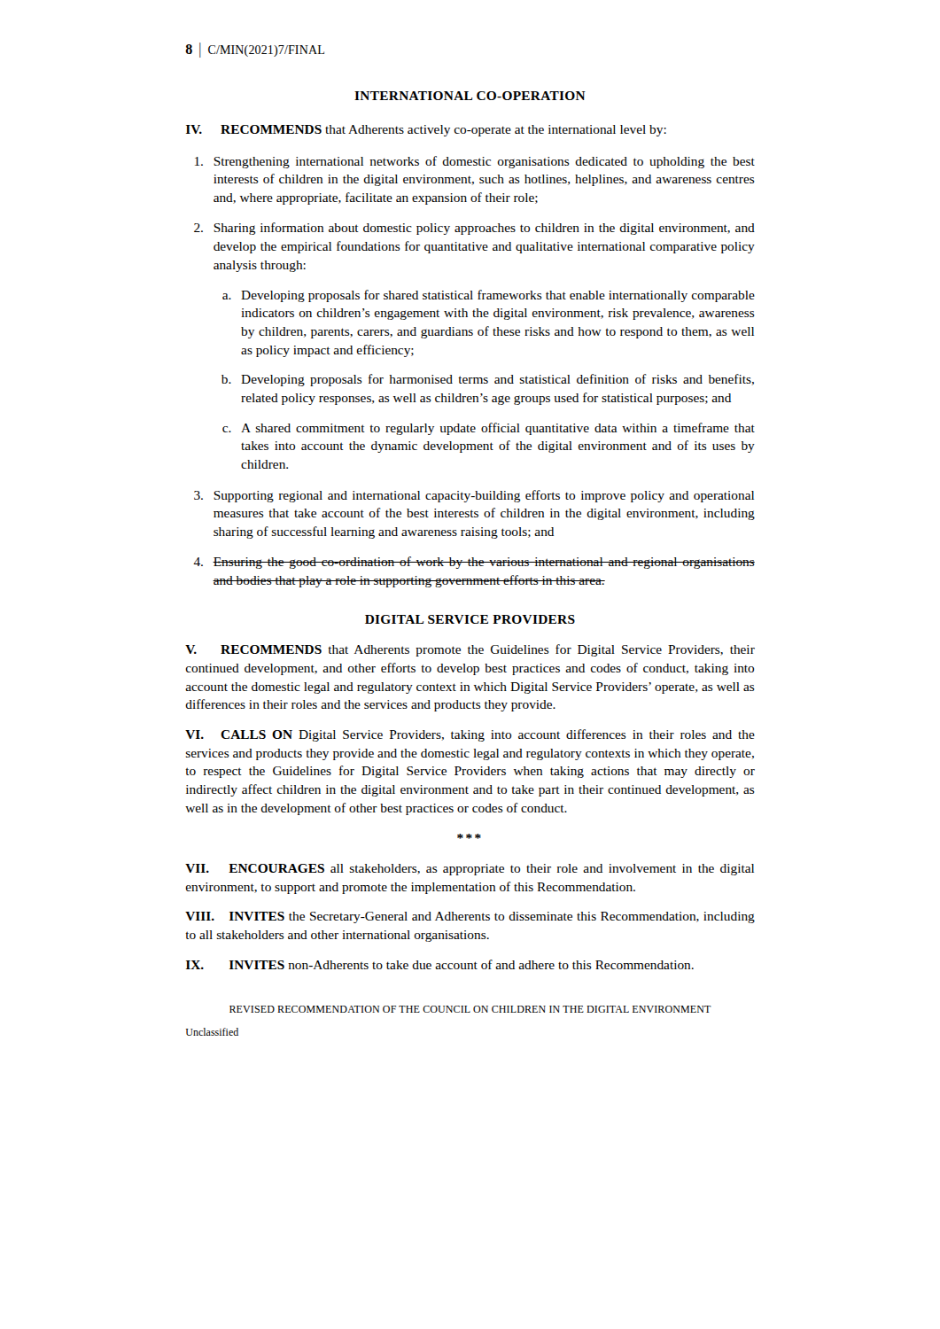8│C/MIN(2021)7/FINAL
International Co-operation
IV. RECOMMENDS that Adherents actively co-operate at the international level by:
Strengthening international networks of domestic organisations dedicated to upholding the best interests of children in the digital environment, such as hotlines, helplines, and awareness centres and, where appropriate, facilitate an expansion of their role;
Sharing information about domestic policy approaches to children in the digital environment, and develop the empirical foundations for quantitative and qualitative international comparative policy analysis through:
Developing proposals for shared statistical frameworks that enable internationally comparable indicators on children’s engagement with the digital environment, risk prevalence, awareness by children, parents, carers, and guardians of these risks and how to respond to them, as well as policy impact and efficiency;
Developing proposals for harmonised terms and statistical definition of risks and benefits, related policy responses, as well as children’s age groups used for statistical purposes; and
A shared commitment to regularly update official quantitative data within a timeframe that takes into account the dynamic development of the digital environment and of its uses by children.
Supporting regional and international capacity-building efforts to improve policy and operational measures that take account of the best interests of children in the digital environment, including sharing of successful learning and awareness raising tools; and
Ensuring the good co-ordination of work by the various international and regional organisations and bodies that play a role in supporting government efforts in this area.
Digital Service Providers
V. RECOMMENDS that Adherents promote the Guidelines for Digital Service Providers, their continued development, and other efforts to develop best practices and codes of conduct, taking into account the domestic legal and regulatory context in which Digital Service Providers’ operate, as well as differences in their roles and the services and products they provide.
VI. CALLS ON Digital Service Providers, taking into account differences in their roles and the services and products they provide and the domestic legal and regulatory contexts in which they operate, to respect the Guidelines for Digital Service Providers when taking actions that may directly or indirectly affect children in the digital environment and to take part in their continued development, as well as in the development of other best practices or codes of conduct.
***
VII. ENCOURAGES all stakeholders, as appropriate to their role and involvement in the digital environment, to support and promote the implementation of this Recommendation.
VIII. INVITES the Secretary-General and Adherents to disseminate this Recommendation, including to all stakeholders and other international organisations.
IX. INVITES non-Adherents to take due account of and adhere to this Recommendation.
REVISED RECOMMENDATION OF THE COUNCIL ON CHILDREN IN THE DIGITAL ENVIRONMENT
Unclassified